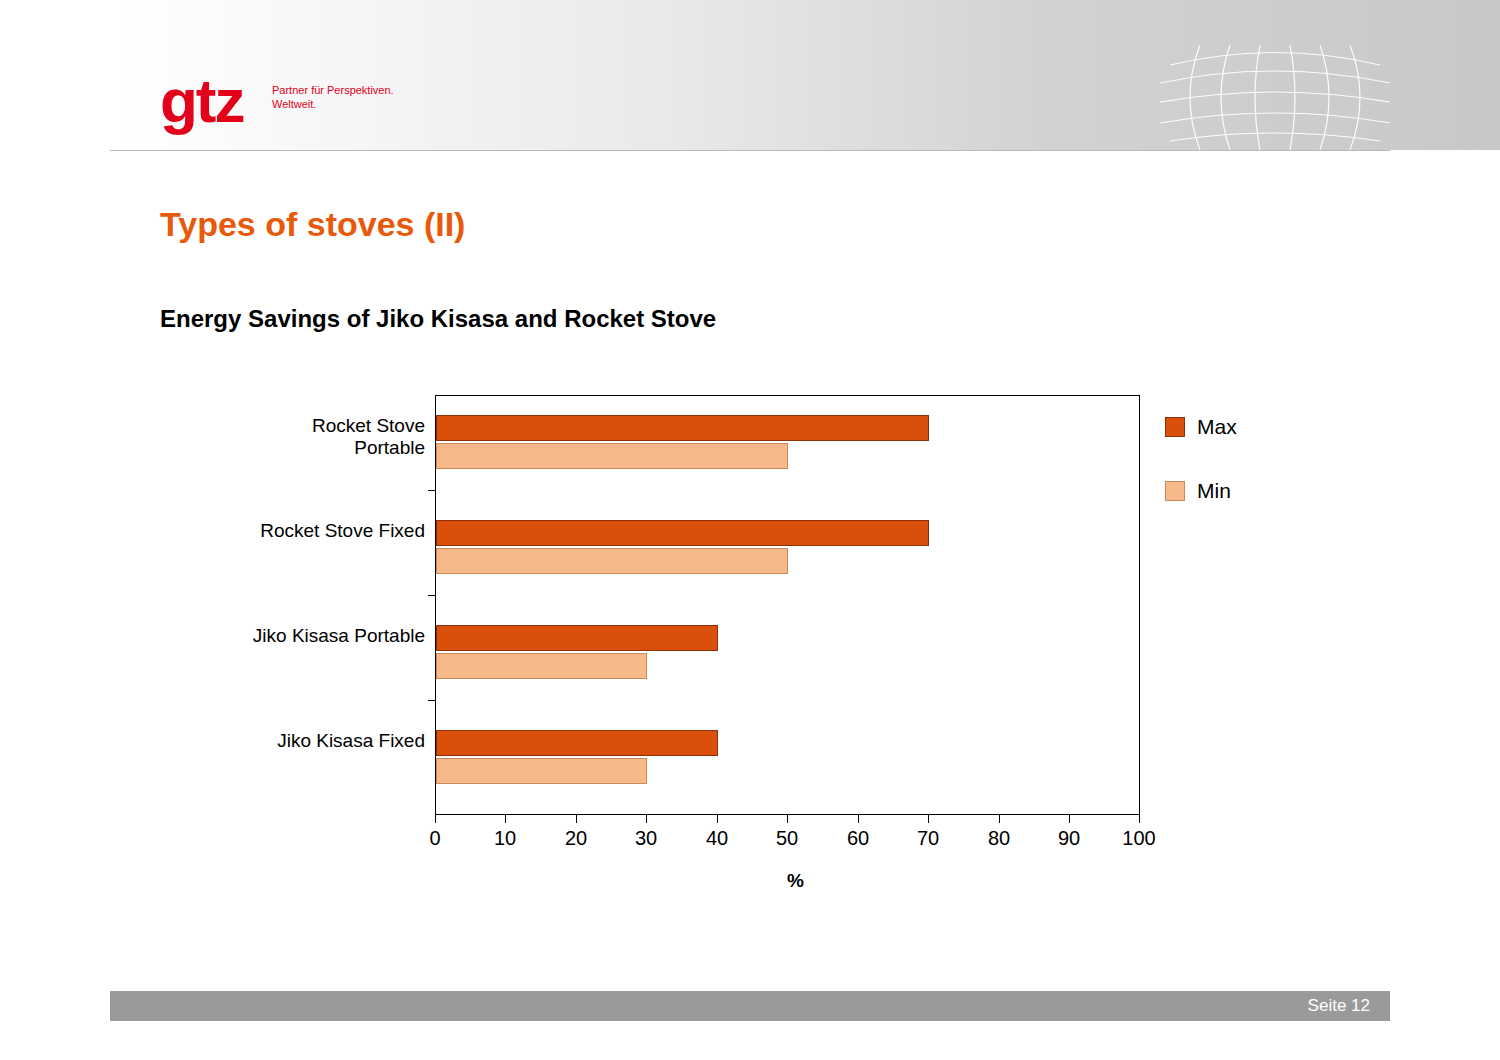gtz
Partner für Perspektiven.
Weltweit.
Types of stoves (II)
Energy Savings of Jiko Kisasa and Rocket Stove
Rocket Stove
Portable
Rocket Stove Fixed
Jiko Kisasa Portable
Jiko Kisasa Fixed
0
10
20
30
40
50
60
70
80
90
100
%
Max
Min
Seite 12